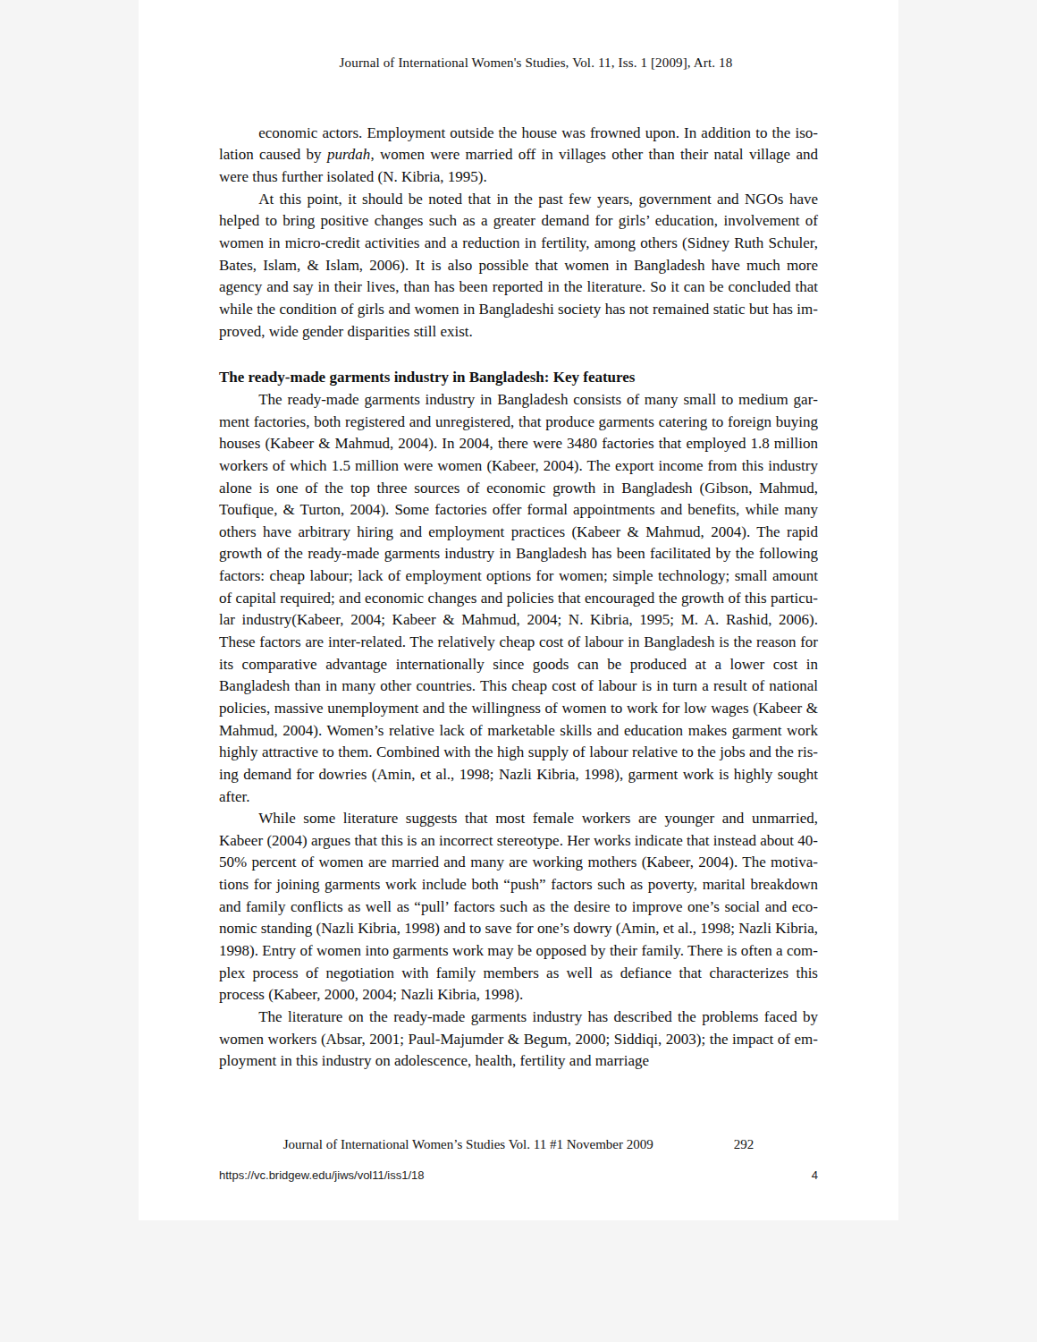Journal of International Women's Studies, Vol. 11, Iss. 1 [2009], Art. 18
economic actors. Employment outside the house was frowned upon. In addition to the isolation caused by purdah, women were married off in villages other than their natal village and were thus further isolated (N. Kibria, 1995).
At this point, it should be noted that in the past few years, government and NGOs have helped to bring positive changes such as a greater demand for girls’ education, involvement of women in micro-credit activities and a reduction in fertility, among others (Sidney Ruth Schuler, Bates, Islam, & Islam, 2006). It is also possible that women in Bangladesh have much more agency and say in their lives, than has been reported in the literature. So it can be concluded that while the condition of girls and women in Bangladeshi society has not remained static but has improved, wide gender disparities still exist.
The ready-made garments industry in Bangladesh: Key features
The ready-made garments industry in Bangladesh consists of many small to medium garment factories, both registered and unregistered, that produce garments catering to foreign buying houses (Kabeer & Mahmud, 2004). In 2004, there were 3480 factories that employed 1.8 million workers of which 1.5 million were women (Kabeer, 2004). The export income from this industry alone is one of the top three sources of economic growth in Bangladesh (Gibson, Mahmud, Toufique, & Turton, 2004). Some factories offer formal appointments and benefits, while many others have arbitrary hiring and employment practices (Kabeer & Mahmud, 2004). The rapid growth of the ready-made garments industry in Bangladesh has been facilitated by the following factors: cheap labour; lack of employment options for women; simple technology; small amount of capital required; and economic changes and policies that encouraged the growth of this particular industry(Kabeer, 2004; Kabeer & Mahmud, 2004; N. Kibria, 1995; M. A. Rashid, 2006). These factors are inter-related. The relatively cheap cost of labour in Bangladesh is the reason for its comparative advantage internationally since goods can be produced at a lower cost in Bangladesh than in many other countries. This cheap cost of labour is in turn a result of national policies, massive unemployment and the willingness of women to work for low wages (Kabeer & Mahmud, 2004). Women’s relative lack of marketable skills and education makes garment work highly attractive to them. Combined with the high supply of labour relative to the jobs and the rising demand for dowries (Amin, et al., 1998; Nazli Kibria, 1998), garment work is highly sought after.
While some literature suggests that most female workers are younger and unmarried, Kabeer (2004) argues that this is an incorrect stereotype. Her works indicate that instead about 40-50% percent of women are married and many are working mothers (Kabeer, 2004). The motivations for joining garments work include both “push” factors such as poverty, marital breakdown and family conflicts as well as “pull’ factors such as the desire to improve one’s social and economic standing (Nazli Kibria, 1998) and to save for one’s dowry (Amin, et al., 1998; Nazli Kibria, 1998). Entry of women into garments work may be opposed by their family. There is often a complex process of negotiation with family members as well as defiance that characterizes this process (Kabeer, 2000, 2004; Nazli Kibria, 1998).
The literature on the ready-made garments industry has described the problems faced by women workers (Absar, 2001; Paul-Majumder & Begum, 2000; Siddiqi, 2003); the impact of employment in this industry on adolescence, health, fertility and marriage
Journal of International Women’s Studies Vol. 11 #1 November 2009292
https://vc.bridgew.edu/jiws/vol11/iss1/18 4